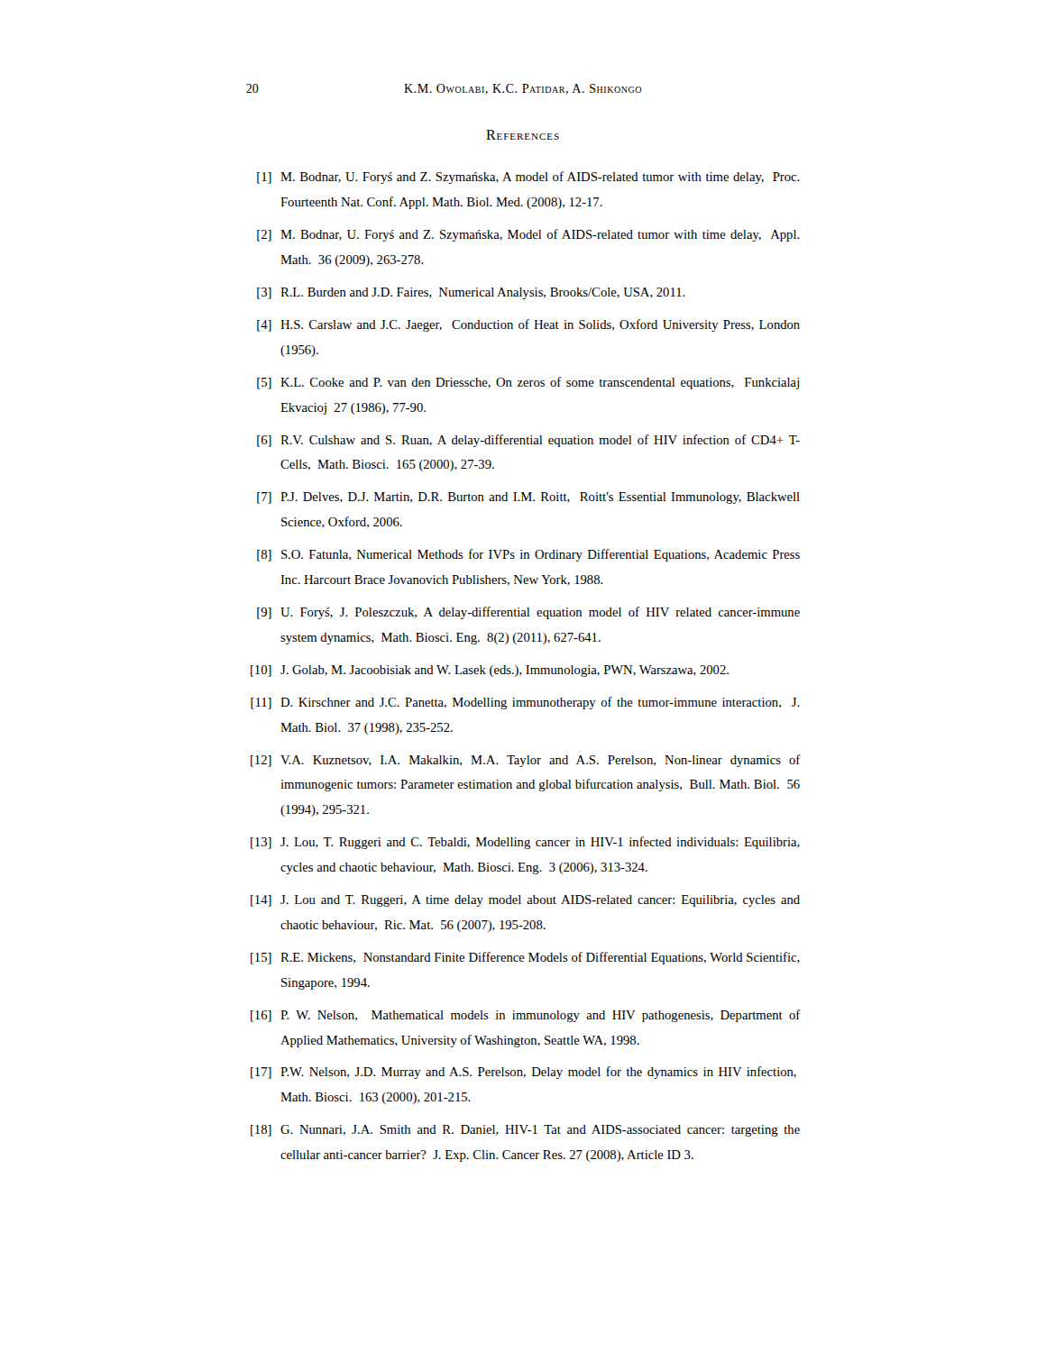20 K.M. Owolabi, K.C. Patidar, A. Shikongo
References
[1] M. Bodnar, U. Foryś and Z. Szymańska, A model of AIDS-related tumor with time delay, Proc. Fourteenth Nat. Conf. Appl. Math. Biol. Med. (2008), 12-17.
[2] M. Bodnar, U. Foryś and Z. Szymańska, Model of AIDS-related tumor with time delay, Appl. Math. 36 (2009), 263-278.
[3] R.L. Burden and J.D. Faires, Numerical Analysis, Brooks/Cole, USA, 2011.
[4] H.S. Carslaw and J.C. Jaeger, Conduction of Heat in Solids, Oxford University Press, London (1956).
[5] K.L. Cooke and P. van den Driessche, On zeros of some transcendental equations, Funkcialaj Ekvacioj 27 (1986), 77-90.
[6] R.V. Culshaw and S. Ruan, A delay-differential equation model of HIV infection of CD4+ T-Cells, Math. Biosci. 165 (2000), 27-39.
[7] P.J. Delves, D.J. Martin, D.R. Burton and I.M. Roitt, Roitt's Essential Immunology, Blackwell Science, Oxford, 2006.
[8] S.O. Fatunla, Numerical Methods for IVPs in Ordinary Differential Equations, Academic Press Inc. Harcourt Brace Jovanovich Publishers, New York, 1988.
[9] U. Foryś, J. Poleszczuk, A delay-differential equation model of HIV related cancer-immune system dynamics, Math. Biosci. Eng. 8(2) (2011), 627-641.
[10] J. Golab, M. Jacoobisiak and W. Lasek (eds.), Immunologia, PWN, Warszawa, 2002.
[11] D. Kirschner and J.C. Panetta, Modelling immunotherapy of the tumor-immune interaction, J. Math. Biol. 37 (1998), 235-252.
[12] V.A. Kuznetsov, I.A. Makalkin, M.A. Taylor and A.S. Perelson, Non-linear dynamics of immunogenic tumors: Parameter estimation and global bifurcation analysis, Bull. Math. Biol. 56 (1994), 295-321.
[13] J. Lou, T. Ruggeri and C. Tebaldi, Modelling cancer in HIV-1 infected individuals: Equilibria, cycles and chaotic behaviour, Math. Biosci. Eng. 3 (2006), 313-324.
[14] J. Lou and T. Ruggeri, A time delay model about AIDS-related cancer: Equilibria, cycles and chaotic behaviour, Ric. Mat. 56 (2007), 195-208.
[15] R.E. Mickens, Nonstandard Finite Difference Models of Differential Equations, World Scientific, Singapore, 1994.
[16] P. W. Nelson, Mathematical models in immunology and HIV pathogenesis, Department of Applied Mathematics, University of Washington, Seattle WA, 1998.
[17] P.W. Nelson, J.D. Murray and A.S. Perelson, Delay model for the dynamics in HIV infection, Math. Biosci. 163 (2000), 201-215.
[18] G. Nunnari, J.A. Smith and R. Daniel, HIV-1 Tat and AIDS-associated cancer: targeting the cellular anti-cancer barrier? J. Exp. Clin. Cancer Res. 27 (2008), Article ID 3.